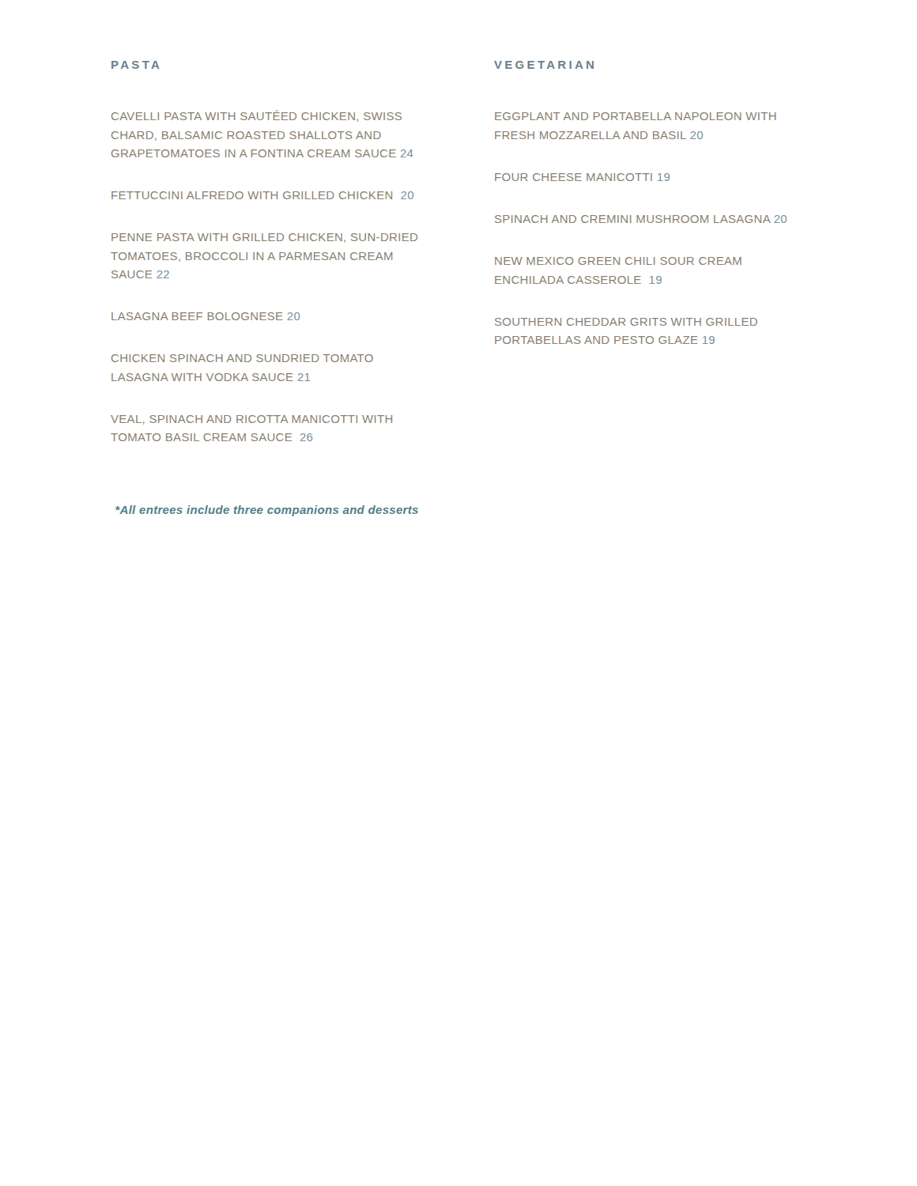Pasta
Cavelli pasta with sautéed chicken, Swiss chard, balsamic roasted shallots and grapetomatoes in a fontina cream sauce 24
Fettuccini Alfredo with grilled chicken 20
Penne pasta with grilled chicken, sun-dried tomatoes, broccoli in a parmesan cream sauce 22
Lasagna beef bolognese 20
Chicken spinach and sundried tomato lasagna with vodka sauce 21
Veal, spinach and ricotta manicotti with tomato basil cream sauce 26
*All entrees include three companions and desserts
Vegetarian
Eggplant and portabella Napoleon with fresh mozzarella and basil 20
Four cheese manicotti 19
Spinach and cremini mushroom lasagna 20
New Mexico green chili sour cream enchilada casserole 19
Southern cheddar grits with grilled portabellas and pesto glaze 19